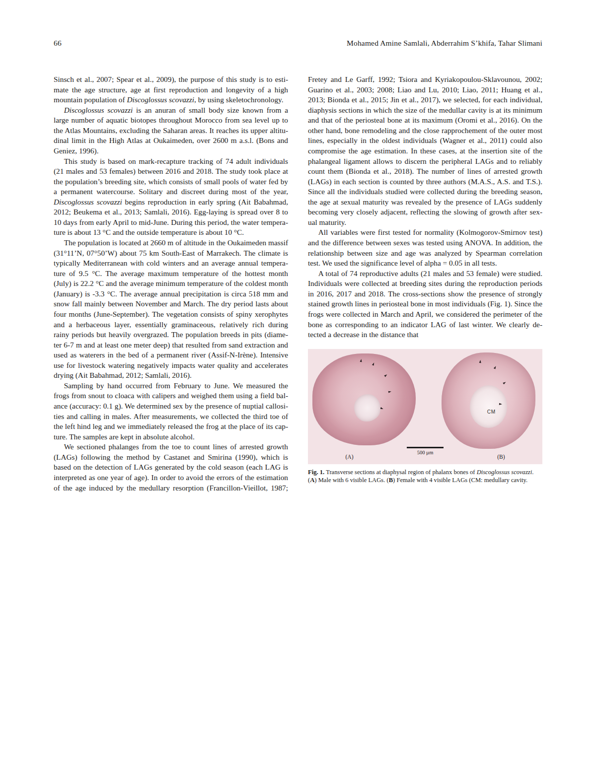66 Mohamed Amine Samlali, Abderrahim S’khifa, Tahar Slimani
Sinsch et al., 2007; Spear et al., 2009), the purpose of this study is to estimate the age structure, age at first reproduction and longevity of a high mountain population of Discoglossus scovazzi, by using skeletochronology.
Discoglossus scovazzi is an anuran of small body size known from a large number of aquatic biotopes throughout Morocco from sea level up to the Atlas Mountains, excluding the Saharan areas. It reaches its upper altitudinal limit in the High Atlas at Oukaimeden, over 2600 m a.s.l. (Bons and Geniez, 1996).
This study is based on mark-recapture tracking of 74 adult individuals (21 males and 53 females) between 2016 and 2018. The study took place at the population’s breeding site, which consists of small pools of water fed by a permanent watercourse. Solitary and discreet during most of the year, Discoglossus scovazzi begins reproduction in early spring (Ait Babahmad, 2012; Beukema et al., 2013; Samlali, 2016). Egg-laying is spread over 8 to 10 days from early April to mid-June. During this period, the water temperature is about 13 °C and the outside temperature is about 10 °C.
The population is located at 2660 m of altitude in the Oukaimeden massif (31°11’N, 07°50’W) about 75 km South-East of Marrakech. The climate is typically Mediterranean with cold winters and an average annual temperature of 9.5 °C. The average maximum temperature of the hottest month (July) is 22.2 °C and the average minimum temperature of the coldest month (January) is -3.3 °C. The average annual precipitation is circa 518 mm and snow fall mainly between November and March. The dry period lasts about four months (June-September). The vegetation consists of spiny xerophytes and a herbaceous layer, essentially graminaceous, relatively rich during rainy periods but heavily overgrazed. The population breeds in pits (diameter 6-7 m and at least one meter deep) that resulted from sand extraction and used as waterers in the bed of a permanent river (Assif-N-Irène). Intensive use for livestock watering negatively impacts water quality and accelerates drying (Ait Babahmad, 2012; Samlali, 2016).
Sampling by hand occurred from February to June. We measured the frogs from snout to cloaca with calipers and weighed them using a field balance (accuracy: 0.1 g). We determined sex by the presence of nuptial callosities and calling in males. After measurements, we collected the third toe of the left hind leg and we immediately released the frog at the place of its capture. The samples are kept in absolute alcohol.
We sectioned phalanges from the toe to count lines of arrested growth (LAGs) following the method by Castanet and Smirina (1990), which is based on the detection of LAGs generated by the cold season (each LAG is interpreted as one year of age). In order to avoid the errors of the estimation of the age induced by the medullary resorption (Francillon-Vieillot, 1987; Fretey and Le Garff, 1992; Tsiora and Kyriakopoulou-Sklavounou, 2002; Guarino et al., 2003; 2008; Liao and Lu, 2010; Liao, 2011; Huang et al., 2013; Bionda et al., 2015; Jin et al., 2017), we selected, for each individual, diaphysis sections in which the size of the medullar cavity is at its minimum and that of the periosteal bone at its maximum (Oromi et al., 2016). On the other hand, bone remodeling and the close rapprochement of the outer most lines, especially in the oldest individuals (Wagner et al., 2011) could also compromise the age estimation. In these cases, at the insertion site of the phalangeal ligament allows to discern the peripheral LAGs and to reliably count them (Bionda et al., 2018). The number of lines of arrested growth (LAGs) in each section is counted by three authors (M.A.S., A.S. and T.S.). Since all the individuals studied were collected during the breeding season, the age at sexual maturity was revealed by the presence of LAGs suddenly becoming very closely adjacent, reflecting the slowing of growth after sexual maturity.
All variables were first tested for normality (Kolmogorov-Smirnov test) and the difference between sexes was tested using ANOVA. In addition, the relationship between size and age was analyzed by Spearman correlation test. We used the significance level of alpha = 0.05 in all tests.
A total of 74 reproductive adults (21 males and 53 female) were studied. Individuals were collected at breeding sites during the reproduction periods in 2016, 2017 and 2018. The cross-sections show the presence of strongly stained growth lines in periosteal bone in most individuals (Fig. 1). Since the frogs were collected in March and April, we considered the perimeter of the bone as corresponding to an indicator LAG of last winter. We clearly detected a decrease in the distance that
CM (A) (B)
500 µm
Fig. 1. Transverse sections at diaphysal region of phalanx bones of Discoglossus scovazzi. (A) Male with 6 visible LAGs. (B) Female with 4 visible LAGs (CM: medullary cavity.